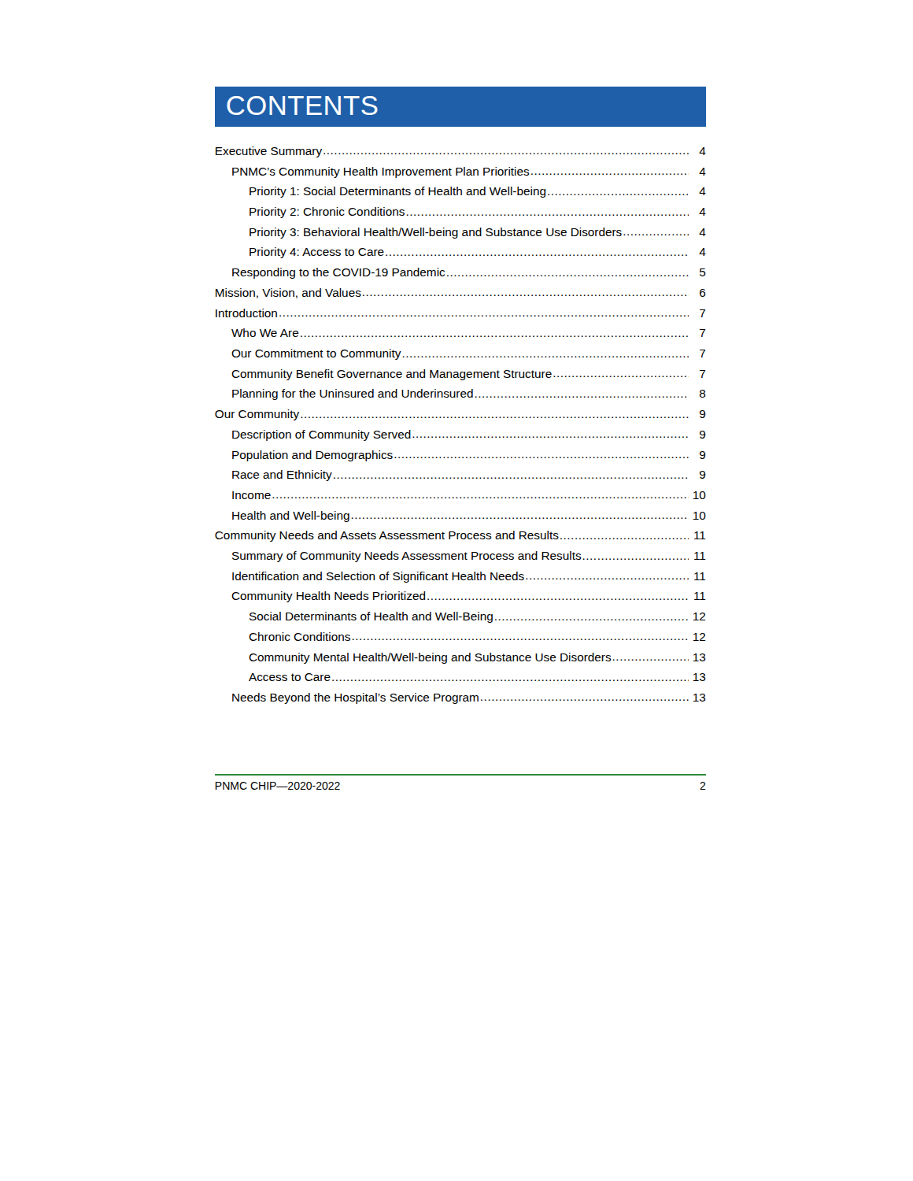CONTENTS
Executive Summary ........................................................................................................................... 4
PNMC’s Community Health Improvement Plan Priorities ........................................................................ 4
Priority 1: Social Determinants of Health and Well-being ..................................................................... 4
Priority 2: Chronic Conditions ................................................................................................................. 4
Priority 3: Behavioral Health/Well-being and Substance Use Disorders ............................................ 4
Priority 4: Access to Care ..................................................................................................................... 4
Responding to the COVID-19 Pandemic ................................................................................................. 5
Mission, Vision, and Values ............................................................................................................................. 6
Introduction ..................................................................................................................................................... 7
Who We Are ................................................................................................................................................. 7
Our Commitment to Community ............................................................................................................. 7
Community Benefit Governance and Management Structure ............................................................... 7
Planning for the Uninsured and Underinsured ......................................................................................... 8
Our Community ............................................................................................................................................. 9
Description of Community Served ........................................................................................................... 9
Population and Demographics ................................................................................................................. 9
Race and Ethnicity ................................................................................................................................. 9
Income ............................................................................................................................................. 10
Health and Well-being ....................................................................................................................... 10
Community Needs and Assets Assessment Process and Results .............................................................. 11
Summary of Community Needs Assessment Process and Results ......................................................... 11
Identification and Selection of Significant Health Needs ....................................................................... 11
Community Health Needs Prioritized ................................................................................................. 11
Social Determinants of Health and Well-Being ................................................................................. 12
Chronic Conditions ............................................................................................................................. 12
Community Mental Health/Well-being and Substance Use Disorders .............................................. 13
Access to Care ..................................................................................................................................... 13
Needs Beyond the Hospital’s Service Program ....................................................................................... 13
PNMC CHIP—2020-2022 2